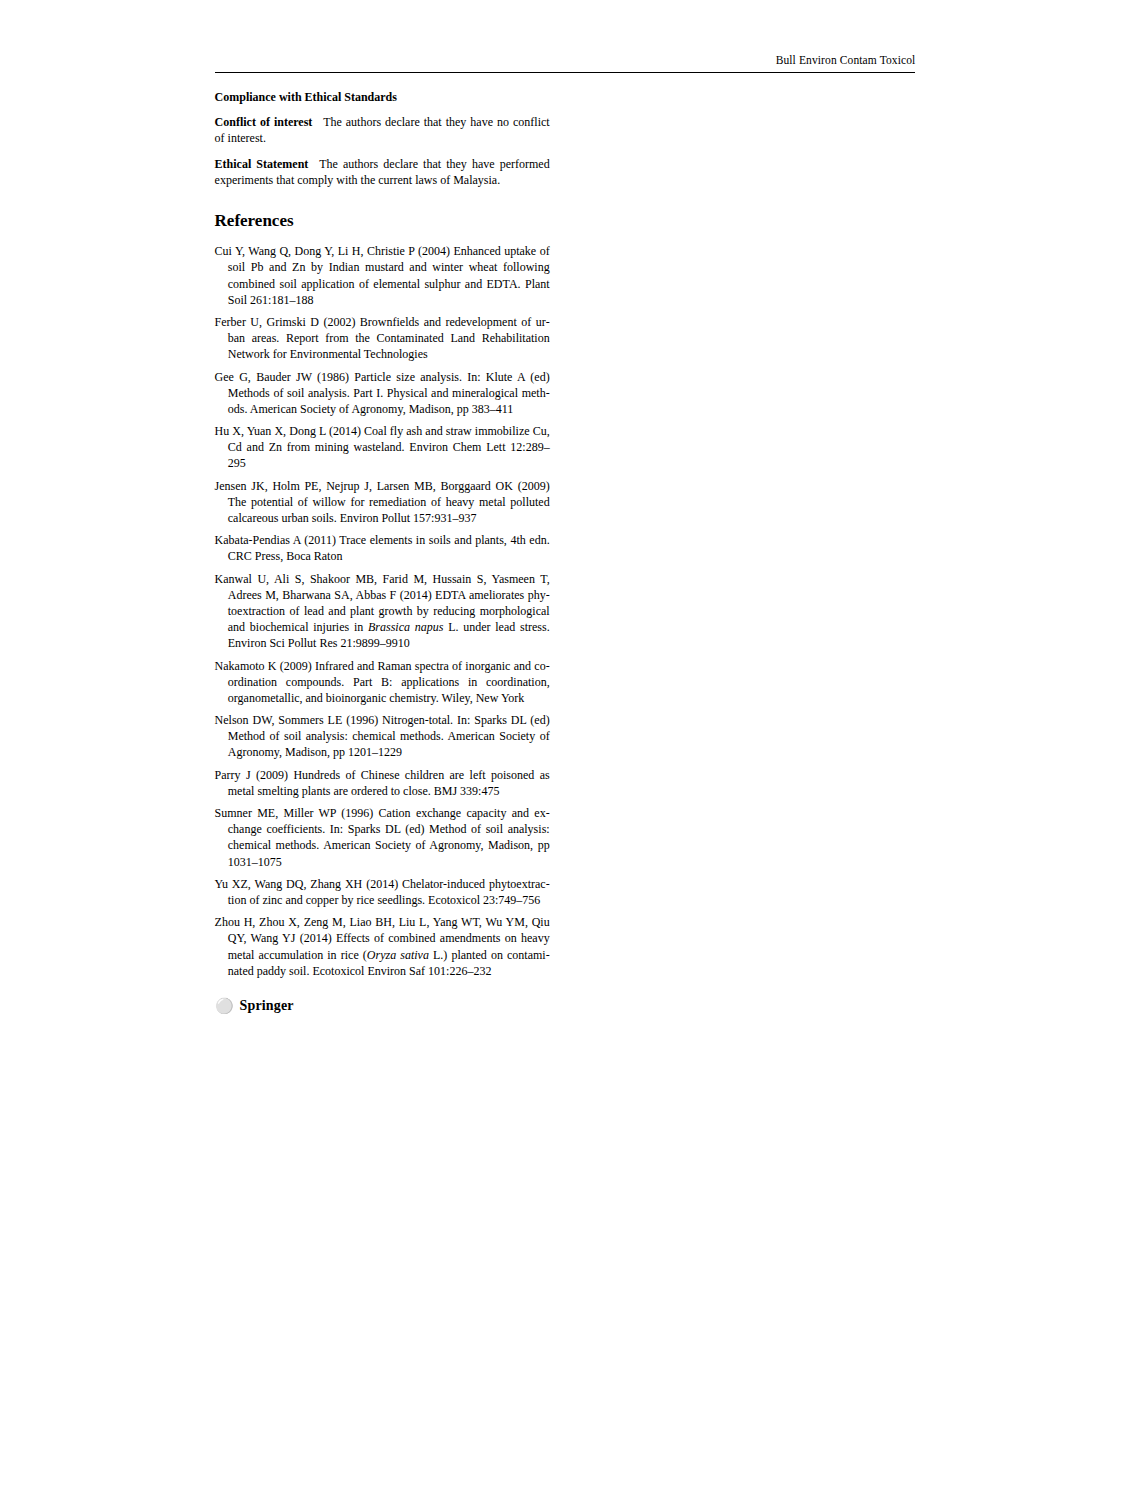Bull Environ Contam Toxicol
Compliance with Ethical Standards
Conflict of interest The authors declare that they have no conflict of interest.
Ethical Statement The authors declare that they have performed experiments that comply with the current laws of Malaysia.
References
Cui Y, Wang Q, Dong Y, Li H, Christie P (2004) Enhanced uptake of soil Pb and Zn by Indian mustard and winter wheat following combined soil application of elemental sulphur and EDTA. Plant Soil 261:181–188
Ferber U, Grimski D (2002) Brownfields and redevelopment of urban areas. Report from the Contaminated Land Rehabilitation Network for Environmental Technologies
Gee G, Bauder JW (1986) Particle size analysis. In: Klute A (ed) Methods of soil analysis. Part I. Physical and mineralogical methods. American Society of Agronomy, Madison, pp 383–411
Hu X, Yuan X, Dong L (2014) Coal fly ash and straw immobilize Cu, Cd and Zn from mining wasteland. Environ Chem Lett 12:289–295
Jensen JK, Holm PE, Nejrup J, Larsen MB, Borggaard OK (2009) The potential of willow for remediation of heavy metal polluted calcareous urban soils. Environ Pollut 157:931–937
Kabata-Pendias A (2011) Trace elements in soils and plants, 4th edn. CRC Press, Boca Raton
Kanwal U, Ali S, Shakoor MB, Farid M, Hussain S, Yasmeen T, Adrees M, Bharwana SA, Abbas F (2014) EDTA ameliorates phytoextraction of lead and plant growth by reducing morphological and biochemical injuries in Brassica napus L. under lead stress. Environ Sci Pollut Res 21:9899–9910
Nakamoto K (2009) Infrared and Raman spectra of inorganic and coordination compounds. Part B: applications in coordination, organometallic, and bioinorganic chemistry. Wiley, New York
Nelson DW, Sommers LE (1996) Nitrogen-total. In: Sparks DL (ed) Method of soil analysis: chemical methods. American Society of Agronomy, Madison, pp 1201–1229
Parry J (2009) Hundreds of Chinese children are left poisoned as metal smelting plants are ordered to close. BMJ 339:475
Sumner ME, Miller WP (1996) Cation exchange capacity and exchange coefficients. In: Sparks DL (ed) Method of soil analysis: chemical methods. American Society of Agronomy, Madison, pp 1031–1075
Yu XZ, Wang DQ, Zhang XH (2014) Chelator-induced phytoextraction of zinc and copper by rice seedlings. Ecotoxicol 23:749–756
Zhou H, Zhou X, Zeng M, Liao BH, Liu L, Yang WT, Wu YM, Qiu QY, Wang YJ (2014) Effects of combined amendments on heavy metal accumulation in rice (Oryza sativa L.) planted on contaminated paddy soil. Ecotoxicol Environ Saf 101:226–232
⚪ Springer